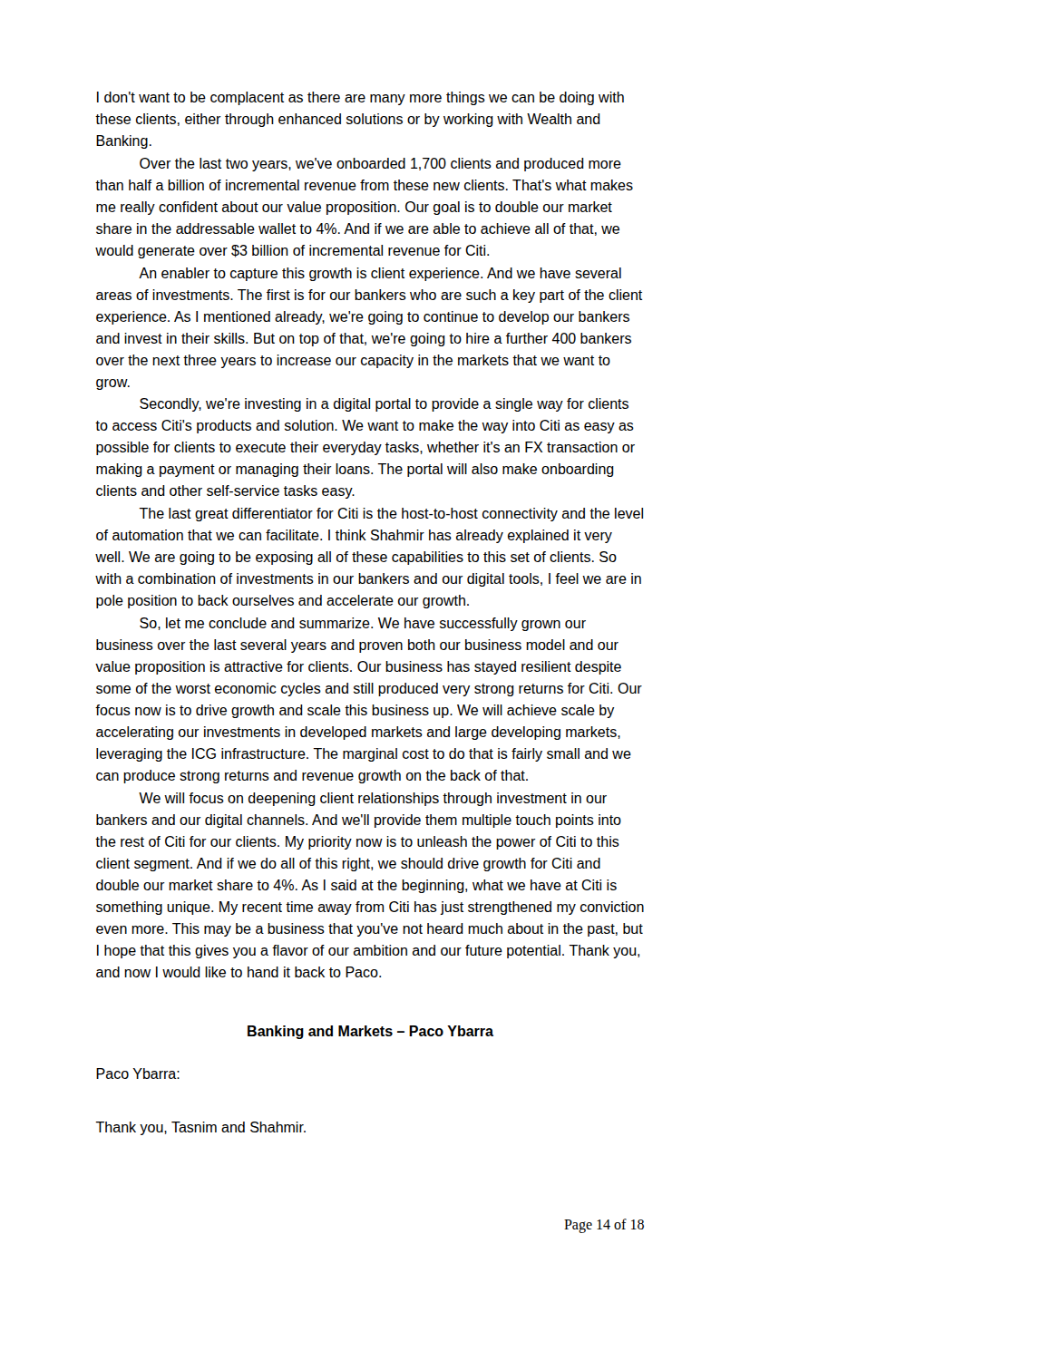I don't want to be complacent as there are many more things we can be doing with these clients, either through enhanced solutions or by working with Wealth and Banking.
Over the last two years, we've onboarded 1,700 clients and produced more than half a billion of incremental revenue from these new clients. That's what makes me really confident about our value proposition. Our goal is to double our market share in the addressable wallet to 4%. And if we are able to achieve all of that, we would generate over $3 billion of incremental revenue for Citi.
An enabler to capture this growth is client experience. And we have several areas of investments. The first is for our bankers who are such a key part of the client experience. As I mentioned already, we're going to continue to develop our bankers and invest in their skills. But on top of that, we're going to hire a further 400 bankers over the next three years to increase our capacity in the markets that we want to grow.
Secondly, we're investing in a digital portal to provide a single way for clients to access Citi's products and solution. We want to make the way into Citi as easy as possible for clients to execute their everyday tasks, whether it's an FX transaction or making a payment or managing their loans. The portal will also make onboarding clients and other self-service tasks easy.
The last great differentiator for Citi is the host-to-host connectivity and the level of automation that we can facilitate. I think Shahmir has already explained it very well. We are going to be exposing all of these capabilities to this set of clients. So with a combination of investments in our bankers and our digital tools, I feel we are in pole position to back ourselves and accelerate our growth.
So, let me conclude and summarize. We have successfully grown our business over the last several years and proven both our business model and our value proposition is attractive for clients. Our business has stayed resilient despite some of the worst economic cycles and still produced very strong returns for Citi. Our focus now is to drive growth and scale this business up. We will achieve scale by accelerating our investments in developed markets and large developing markets, leveraging the ICG infrastructure. The marginal cost to do that is fairly small and we can produce strong returns and revenue growth on the back of that.
We will focus on deepening client relationships through investment in our bankers and our digital channels. And we'll provide them multiple touch points into the rest of Citi for our clients. My priority now is to unleash the power of Citi to this client segment. And if we do all of this right, we should drive growth for Citi and double our market share to 4%. As I said at the beginning, what we have at Citi is something unique. My recent time away from Citi has just strengthened my conviction even more. This may be a business that you've not heard much about in the past, but I hope that this gives you a flavor of our ambition and our future potential. Thank you, and now I would like to hand it back to Paco.
Banking and Markets – Paco Ybarra
Paco Ybarra:
Thank you, Tasnim and Shahmir.
Page 14 of 18